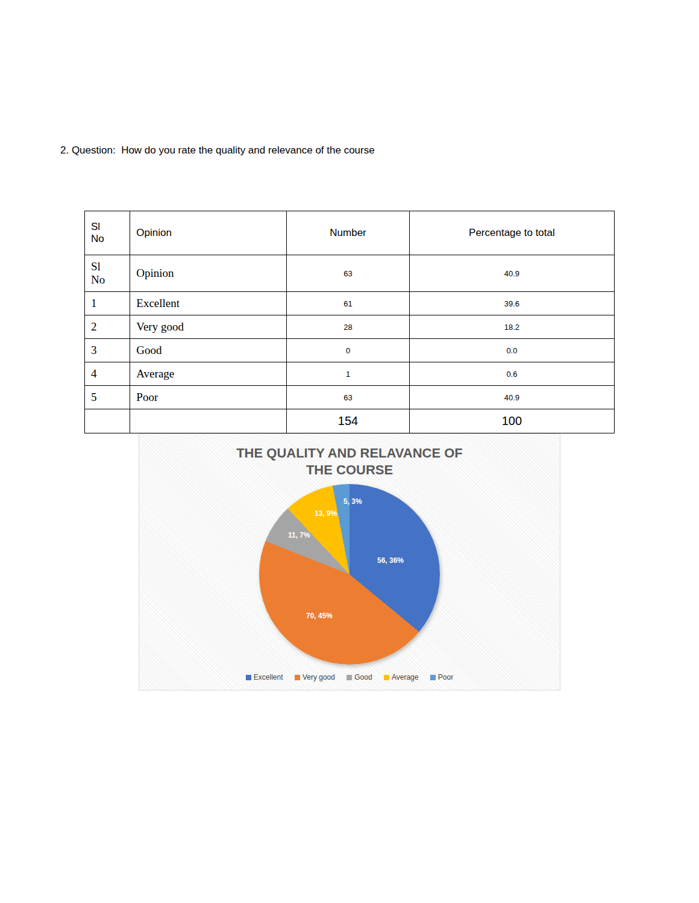2. Question: How do you rate the quality and relevance of the course
| Sl No | Opinion | Number | Percentage to total |
| Sl No | Opinion | 63 | 40.9 |
| 1 | Excellent | 61 | 39.6 |
| 2 | Very good | 28 | 18.2 |
| 3 | Good | 0 | 0.0 |
| 4 | Average | 1 | 0.6 |
| 5 | Poor | 63 | 40.9 |
| | | 154 | 100 |
THE QUALITY AND RELAVANCE OF
THE COURSE
56, 36%
70, 45%
11, 7%
13, 9%
5, 3%
Excellent Very good Good Average Poor